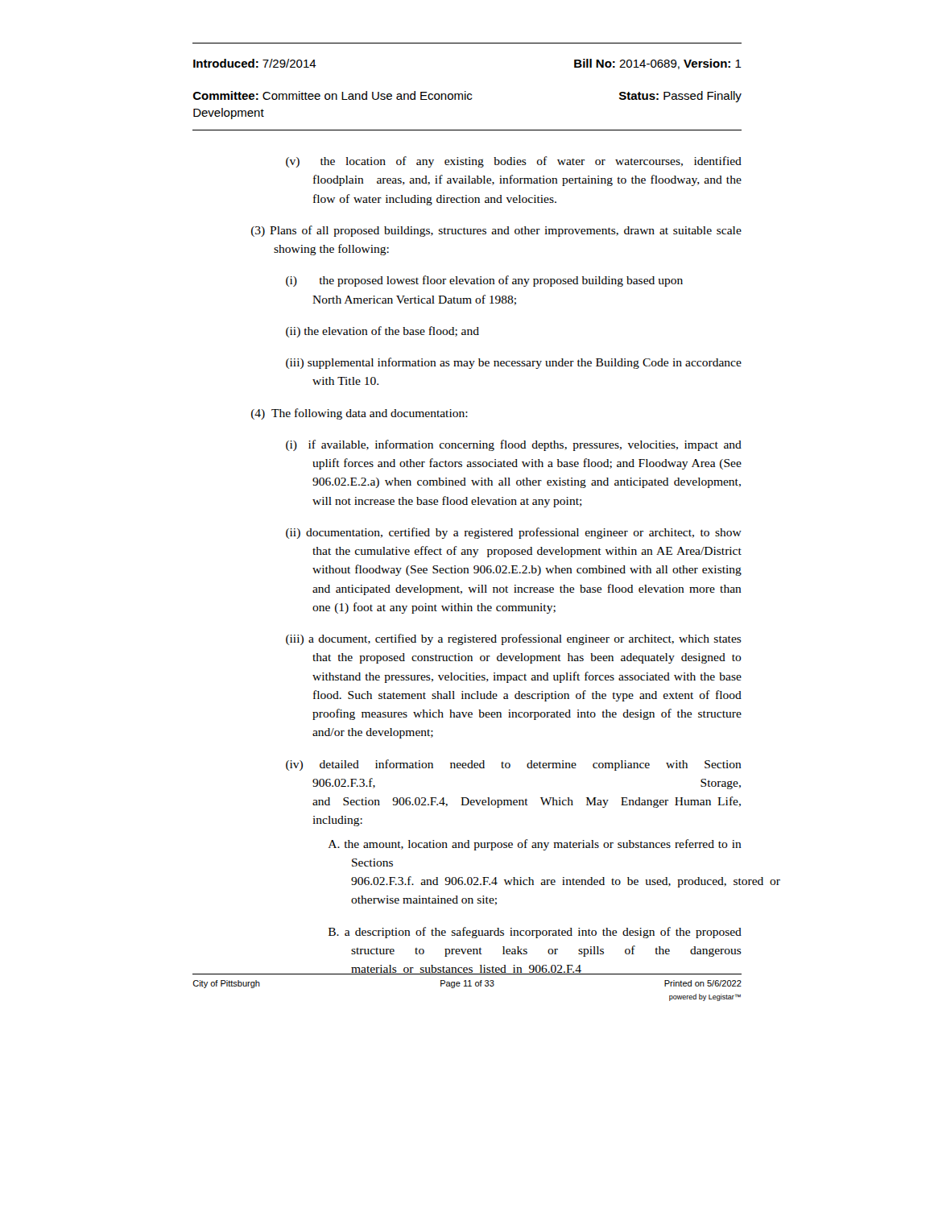Introduced: 7/29/2014
Bill No: 2014-0689, Version: 1
Committee: Committee on Land Use and Economic Development
Status: Passed Finally
(v) the location of any existing bodies of water or watercourses, identified floodplain areas, and, if available, information pertaining to the floodway, and the flow of water including direction and velocities.
(3) Plans of all proposed buildings, structures and other improvements, drawn at suitable scale showing the following:
(i) the proposed lowest floor elevation of any proposed building based upon
North American Vertical Datum of 1988;
(ii) the elevation of the base flood; and
(iii) supplemental information as may be necessary under the Building Code in accordance with Title 10.
(4) The following data and documentation:
(i) if available, information concerning flood depths, pressures, velocities, impact and uplift forces and other factors associated with a base flood; and Floodway Area (See 906.02.E.2.a) when combined with all other existing and anticipated development, will not increase the base flood elevation at any point;
(ii) documentation, certified by a registered professional engineer or architect, to show that the cumulative effect of any proposed development within an AE Area/District without floodway (See Section 906.02.E.2.b) when combined with all other existing and anticipated development, will not increase the base flood elevation more than one (1) foot at any point within the community;
(iii) a document, certified by a registered professional engineer or architect, which states that the proposed construction or development has been adequately designed to withstand the pressures, velocities, impact and uplift forces associated with the base flood. Such statement shall include a description of the type and extent of flood proofing measures which have been incorporated into the design of the structure and/or the development;
(iv) detailed information needed to determine compliance with Section 906.02.F.3.f, Storage, and Section 906.02.F.4, Development Which May Endanger Human Life, including:
A. the amount, location and purpose of any materials or substances referred to in Sections 906.02.F.3.f. and 906.02.F.4 which are intended to be used, produced, stored or otherwise maintained on site;
B. a description of the safeguards incorporated into the design of the proposed structure to prevent leaks or spills of the dangerous materials or substances listed in 906.02.F.4
City of Pittsburgh
Page 11 of 33
Printed on 5/6/2022
powered by Legistar™